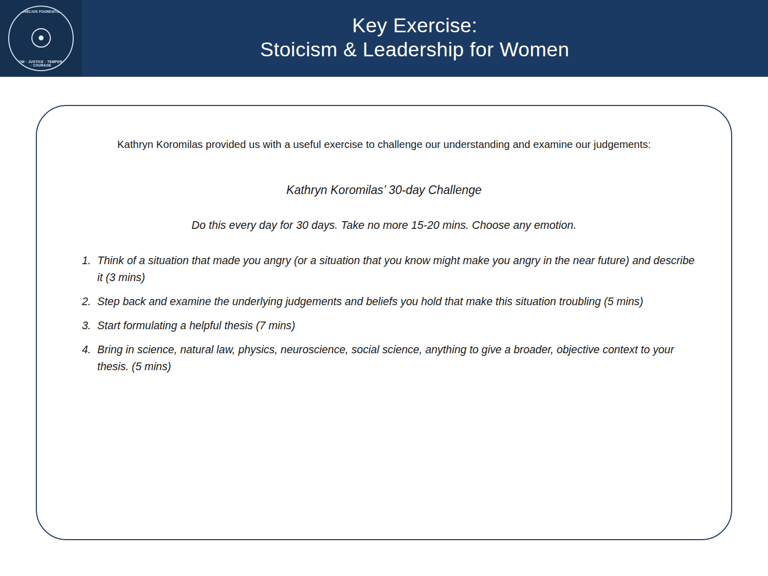Aurelius Foundation
☉
Wisdom · Justice · Temperance · Courage
Key Exercise: Stoicism & Leadership for Women
Kathryn Koromilas provided us with a useful exercise to challenge our understanding and examine our judgements:
Kathryn Koromilas’ 30-day Challenge
Do this every day for 30 days. Take no more 15-20 mins. Choose any emotion.
Think of a situation that made you angry (or a situation that you know might make you angry in the near future) and describe it (3 mins)
Step back and examine the underlying judgements and beliefs you hold that make this situation troubling (5 mins)
Start formulating a helpful thesis (7 mins)
Bring in science, natural law, physics, neuroscience, social science, anything to give a broader, objective context to your thesis. (5 mins)